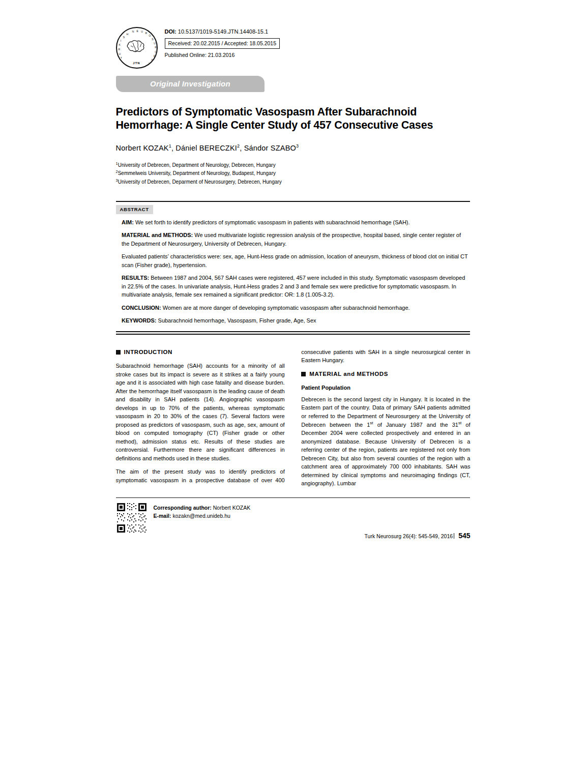T U R K I S H N E U R O S U R G E R Y
JTN
DOI: 10.5137/1019-5149.JTN.14408-15.1
Received: 20.02.2015 / Accepted: 18.05.2015
Published Online: 21.03.2016
Original Investigation
Predictors of Symptomatic Vasospasm After Subarachnoid Hemorrhage: A Single Center Study of 457 Consecutive Cases
Norbert KOZAK1, Dániel BERECZKI2, Sándor SZABO3
1University of Debrecen, Department of Neurology, Debrecen, Hungary
2Semmelweis University, Department of Neurology, Budapest, Hungary
3University of Debrecen, Deparment of Neurosurgery, Debrecen, Hungary
ABSTRACT
AIM: We set forth to identify predictors of symptomatic vasospasm in patients with subarachnoid hemorrhage (SAH).
MATERIAL and METHODS: We used multivariate logistic regression analysis of the prospective, hospital based, single center register of the Department of Neurosurgery, University of Debrecen, Hungary.
Evaluated patients’ characteristics were: sex, age, Hunt-Hess grade on admission, location of aneurysm, thickness of blood clot on initial CT scan (Fisher grade), hypertension.
RESULTS: Between 1987 and 2004, 567 SAH cases were registered, 457 were included in this study. Symptomatic vasospasm developed in 22.5% of the cases. In univariate analysis, Hunt-Hess grades 2 and 3 and female sex were predictive for symptomatic vasospasm. In multivariate analysis, female sex remained a significant predictor: OR: 1.8 (1.005-3.2).
CONCLUSION: Women are at more danger of developing symptomatic vasospasm after subarachnoid hemorrhage.
KEYWORDS: Subarachnoid hemorrhage, Vasospasm, Fisher grade, Age, Sex
INTRODUCTION
Subarachnoid hemorrhage (SAH) accounts for a minority of all stroke cases but its impact is severe as it strikes at a fairly young age and it is associated with high case fatality and disease burden. After the hemorrhage itself vasospasm is the leading cause of death and disability in SAH patients (14). Angiographic vasospasm develops in up to 70% of the patients, whereas symptomatic vasospasm in 20 to 30% of the cases (7). Several factors were proposed as predictors of vasospasm, such as age, sex, amount of blood on computed tomography (CT) (Fisher grade or other method), admission status etc. Results of these studies are controversial. Furthermore there are significant differences in definitions and methods used in these studies.
The aim of the present study was to identify predictors of symptomatic vasospasm in a prospective database of over 400 consecutive patients with SAH in a single neurosurgical center in Eastern Hungary.
MATERIAL and METHODS
Patient Population
Debrecen is the second largest city in Hungary. It is located in the Eastern part of the country. Data of primary SAH patients admitted or referred to the Department of Neurosurgery at the University of Debrecen between the 1st of January 1987 and the 31st of December 2004 were collected prospectively and entered in an anonymized database. Because University of Debrecen is a referring center of the region, patients are registered not only from Debrecen City, but also from several counties of the region with a catchment area of approximately 700 000 inhabitants. SAH was determined by clinical symptoms and neuroimaging findings (CT, angiography). Lumbar
Corresponding author: Norbert KOZAK
E-mail: kozakn@med.unideb.hu
Turk Neurosurg 26(4): 545-549, 2016 545